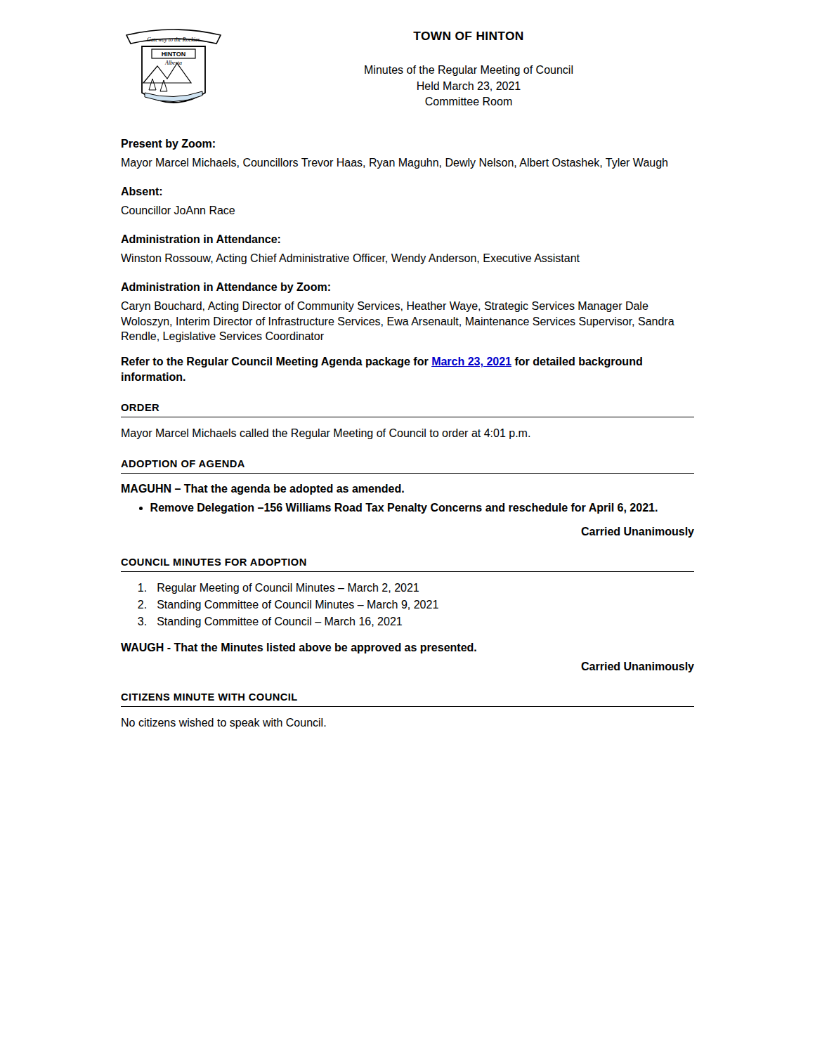Gateway to the Rockies HINTON Alberta
TOWN OF HINTON
Minutes of the Regular Meeting of Council
Held March 23, 2021
Committee Room
Present by Zoom:
Mayor Marcel Michaels, Councillors Trevor Haas, Ryan Maguhn, Dewly Nelson, Albert Ostashek, Tyler Waugh
Absent:
Councillor JoAnn Race
Administration in Attendance:
Winston Rossouw, Acting Chief Administrative Officer, Wendy Anderson, Executive Assistant
Administration in Attendance by Zoom:
Caryn Bouchard, Acting Director of Community Services, Heather Waye, Strategic Services Manager Dale Woloszyn, Interim Director of Infrastructure Services, Ewa Arsenault, Maintenance Services Supervisor, Sandra Rendle, Legislative Services Coordinator
Refer to the Regular Council Meeting Agenda package for March 23, 2021 for detailed background information.
ORDER
Mayor Marcel Michaels called the Regular Meeting of Council to order at 4:01 p.m.
ADOPTION OF AGENDA
MAGUHN – That the agenda be adopted as amended.
Remove Delegation –156 Williams Road Tax Penalty Concerns and reschedule for April 6, 2021.
Carried Unanimously
COUNCIL MINUTES FOR ADOPTION
Regular Meeting of Council Minutes – March 2, 2021
Standing Committee of Council Minutes – March 9, 2021
Standing Committee of Council – March 16, 2021
WAUGH - That the Minutes listed above be approved as presented.
Carried Unanimously
CITIZENS MINUTE WITH COUNCIL
No citizens wished to speak with Council.